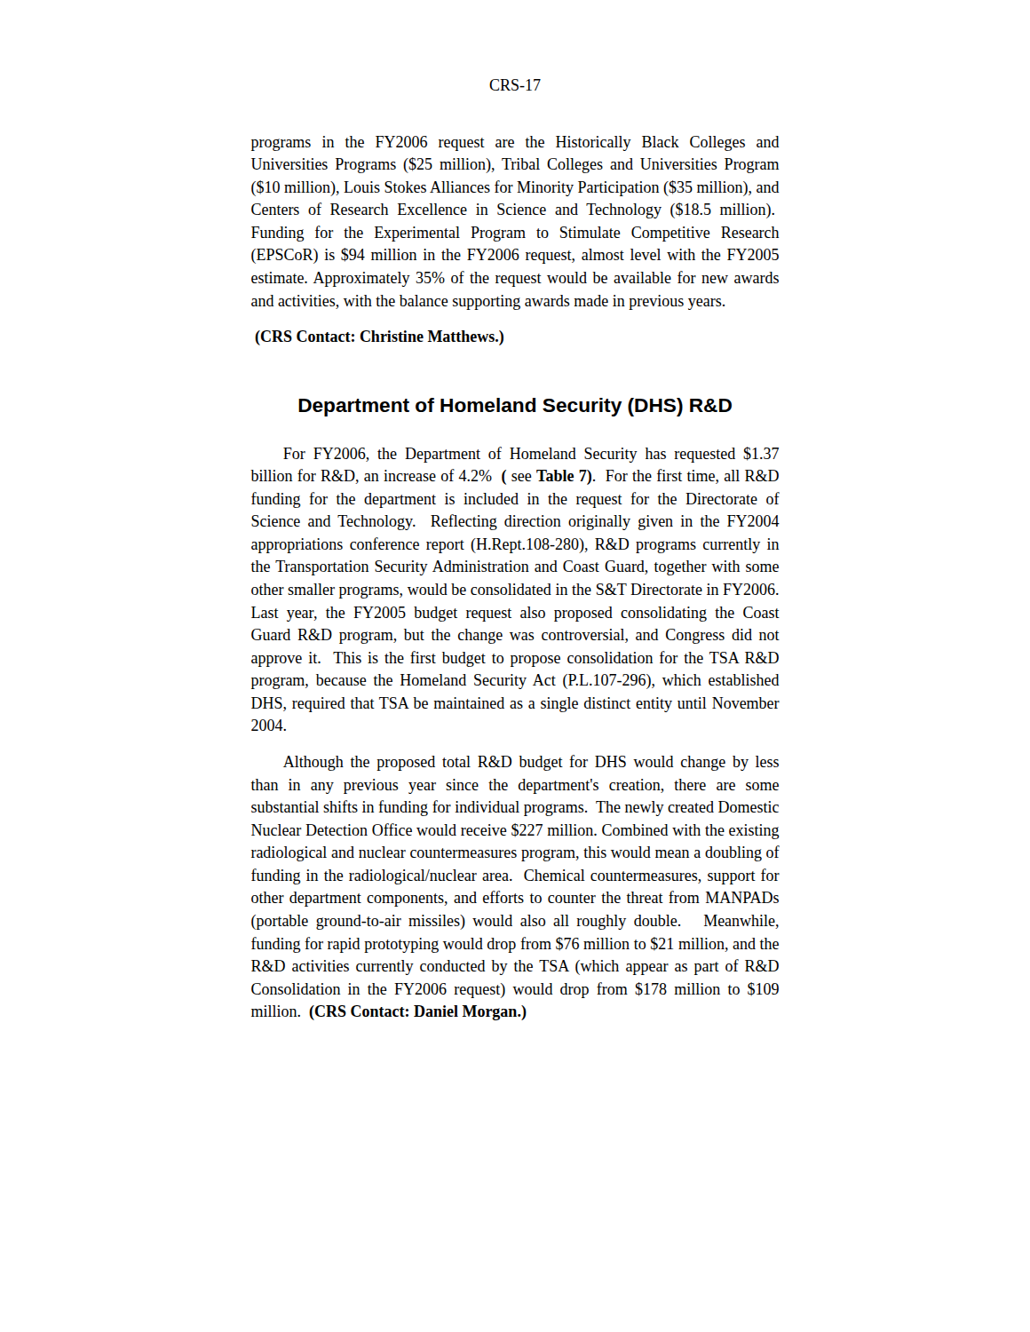CRS-17
programs in the FY2006 request are the Historically Black Colleges and Universities Programs ($25 million), Tribal Colleges and Universities Program ($10 million), Louis Stokes Alliances for Minority Participation ($35 million), and Centers of Research Excellence in Science and Technology ($18.5 million). Funding for the Experimental Program to Stimulate Competitive Research (EPSCoR) is $94 million in the FY2006 request, almost level with the FY2005 estimate. Approximately 35% of the request would be available for new awards and activities, with the balance supporting awards made in previous years.
(CRS Contact: Christine Matthews.)
Department of Homeland Security (DHS) R&D
For FY2006, the Department of Homeland Security has requested $1.37 billion for R&D, an increase of 4.2% ( see Table 7). For the first time, all R&D funding for the department is included in the request for the Directorate of Science and Technology. Reflecting direction originally given in the FY2004 appropriations conference report (H.Rept.108-280), R&D programs currently in the Transportation Security Administration and Coast Guard, together with some other smaller programs, would be consolidated in the S&T Directorate in FY2006. Last year, the FY2005 budget request also proposed consolidating the Coast Guard R&D program, but the change was controversial, and Congress did not approve it. This is the first budget to propose consolidation for the TSA R&D program, because the Homeland Security Act (P.L.107-296), which established DHS, required that TSA be maintained as a single distinct entity until November 2004.
Although the proposed total R&D budget for DHS would change by less than in any previous year since the department's creation, there are some substantial shifts in funding for individual programs. The newly created Domestic Nuclear Detection Office would receive $227 million. Combined with the existing radiological and nuclear countermeasures program, this would mean a doubling of funding in the radiological/nuclear area. Chemical countermeasures, support for other department components, and efforts to counter the threat from MANPADs (portable ground-to-air missiles) would also all roughly double. Meanwhile, funding for rapid prototyping would drop from $76 million to $21 million, and the R&D activities currently conducted by the TSA (which appear as part of R&D Consolidation in the FY2006 request) would drop from $178 million to $109 million. (CRS Contact: Daniel Morgan.)